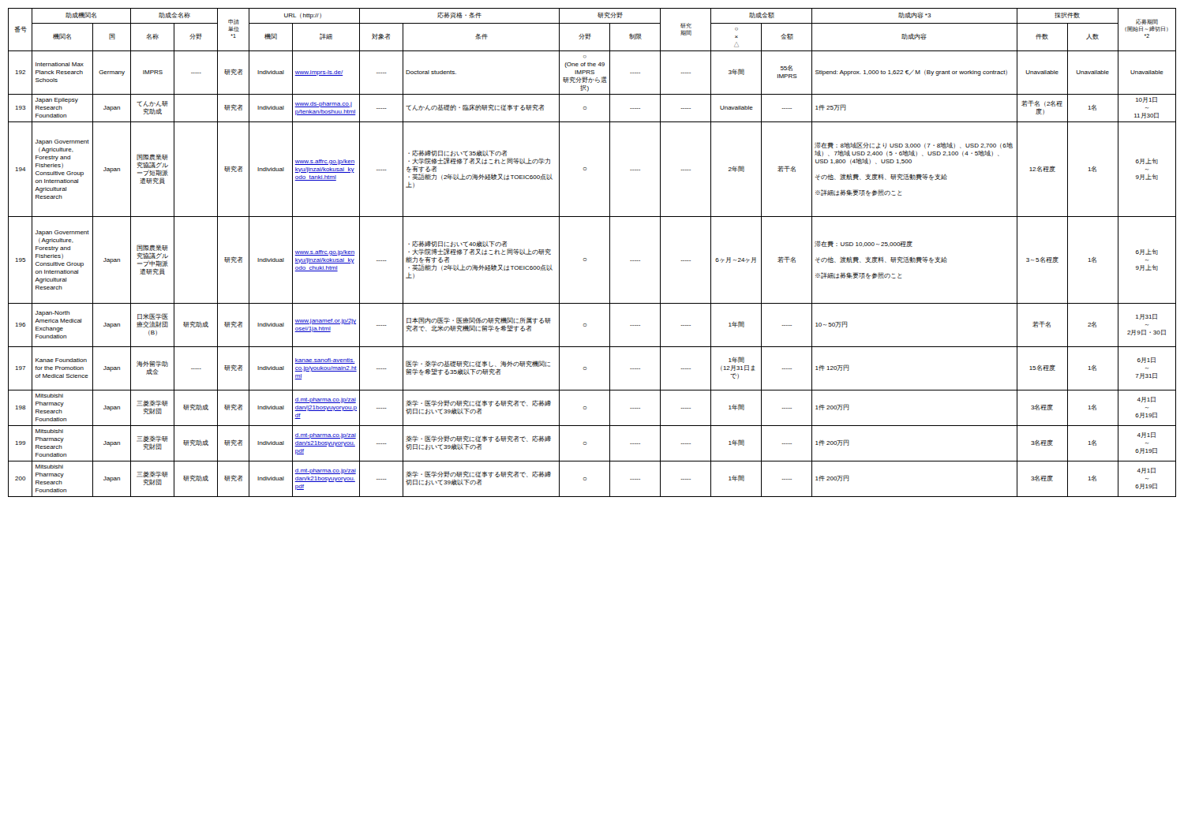| 番号 | 助成機関名 | 助成金名称 | 申請 単位 *1 | URL（http://） | 応募資格・条件 | 研究分野 | 研究 期間 | 助成金額 | 助成内容 *3 | 採択件数 | 応募期間 （開始日～締切日） *2 |
| --- | --- | --- | --- | --- | --- | --- | --- | --- | --- | --- | --- |
| 機関名 | 国 | 名称 | 分野 | 機関 | 詳細 | 対象者 | 条件 | 分野 | 制限 | ○ × △ | 金額 | 助成内容 | 件数 | 人数 |
| 192 | International Max Planck Research Schools | Germany | IMPRS | ----- | 研究者 | Individual | www.imprs-ls.de/ | ----- | Doctoral students. | ○ (One of the 49 IMPRS 研究分野から選択) | ----- | ----- | 3年間 | 55名 IMPRS | Stipend: Approx. 1,000 to 1,622 €／M（By grant or working contract） | Unavailable | Unavailable | Unavailable |
| 193 | Japan Epilepsy Research Foundation | Japan | てんかん研究助成 | | 研究者 | Individual | www.ds-pharma.co.jp/tenkan/boshuu.html | ----- | てんかんの基礎的・臨床的研究に従事する研究者 | ○ | ----- | ----- | Unavailable | ----- | 1件 25万円 | 若干名（2名程度） | 1名 | 10月1日 ～ 11月30日 |
| 194 | Japan Government（Agriculture, Forestry and Fisheries）Consultive Group on International Agricultural Research | Japan | 国際農業研究協議グループ短期派遣研究員 | | 研究者 | Individual | www.s.affrc.go.jp/kenkyu/jinzai/kokusai_kyodo_tanki.html | ----- | ・応募締切日において35歳以下の者 ・大学院修士課程修了者又はこれと同等以上の学力を有する者 ・英語能力（2年以上の海外経験又はTOEIC600点以上） | ○ | ----- | ----- | 2年間 | 若干名 | 滞在費：8地域区分により USD 3,000（7・8地域）、USD 2,700（6地域）、7地域 USD 2,400（5・6地域）、USD 2,100（4・5地域）、USD 1,800（4地域）、USD 1,500 その他、渡航費、支度料、研究活動費等を支給 ※詳細は募集要項を参照のこと | 12名程度 | 1名 | 6月上旬 ～ 9月上旬 |
| 195 | Japan Government（Agriculture, Forestry and Fisheries）Consultive Group on International Agricultural Research | Japan | 国際農業研究協議グループ中期派遣研究員 | | 研究者 | Individual | www.s.affrc.go.jp/kenkyu/jinzai/kokusai_kyodo_chuki.html | ----- | ・応募締切日において40歳以下の者 ・大学院博士課程修了者又はこれと同等以上の研究能力を有する者 ・英語能力（2年以上の海外経験又はTOEIC600点以上） | ○ | ----- | ----- | 6ヶ月～24ヶ月 | 若干名 | 滞在費：USD 10,000～25,000程度 その他、渡航費、支度料、研究活動費等を支給 ※詳細は募集要項を参照のこと | 3～5名程度 | 1名 | 6月上旬 ～ 9月上旬 |
| 196 | Japan-North America Medical Exchange Foundation | Japan | 日米医学医療交流財団（B） | 研究助成 | 研究者 | Individual | www.janamef.or.jp/2jyosei/1ja.html | ----- | 日本国内の医学・医療関係の研究機関に所属する研究者で、北米の研究機関に留学を希望する者 | ○ | ----- | ----- | 1年間 | ----- | 10～50万円 | 若干名 | 2名 | 1月31日 ～ 2月9日・30日 |
| 197 | Kanae Foundation for the Promotion of Medical Science | Japan | 海外留学助成金 | ----- | 研究者 | Individual | kanae.sanofi-aventis.co.jp/youkou/main2.html | ----- | 医学・薬学の基礎研究に従事し、海外の研究機関に留学を希望する35歳以下の研究者 | ○ | ----- | ----- | 1年間 （12月31日まで） | ----- | 1件 120万円 | 15名程度 | 1名 | 6月1日 ～ 7月31日 |
| 198 | Mitsubishi Pharmacy Research Foundation | Japan | 三菱薬学研究財団 | 研究助成 | 研究者 | Individual | d.mt-pharma.co.jp/zaidan/j21bosyuyoryou.pdf | ----- | 薬学・医学分野の研究に従事する研究者で、応募締切日において39歳以下の者 | ○ | ----- | ----- | 1年間 | ----- | 1件 200万円 | 3名程度 | 1名 | 4月1日 ～ 6月19日 |
| 199 | Mitsubishi Pharmacy Research Foundation | Japan | 三菱薬学研究財団 | 研究助成 | 研究者 | Individual | d.mt-pharma.co.jp/zaidan/s21bosyuyoryou.pdf | ----- | 薬学・医学分野の研究に従事する研究者で、応募締切日において39歳以下の者 | ○ | ----- | ----- | 1年間 | ----- | 1件 200万円 | 3名程度 | 1名 | 4月1日 ～ 6月19日 |
| 200 | Mitsubishi Pharmacy Research Foundation | Japan | 三菱薬学研究財団 | 研究助成 | 研究者 | Individual | d.mt-pharma.co.jp/zaidan/k21bosyuyoryou.pdf | ----- | 薬学・医学分野の研究に従事する研究者で、応募締切日において39歳以下の者 | ○ | ----- | ----- | 1年間 | ----- | 1件 200万円 | 3名程度 | 1名 | 4月1日 ～ 6月19日 |